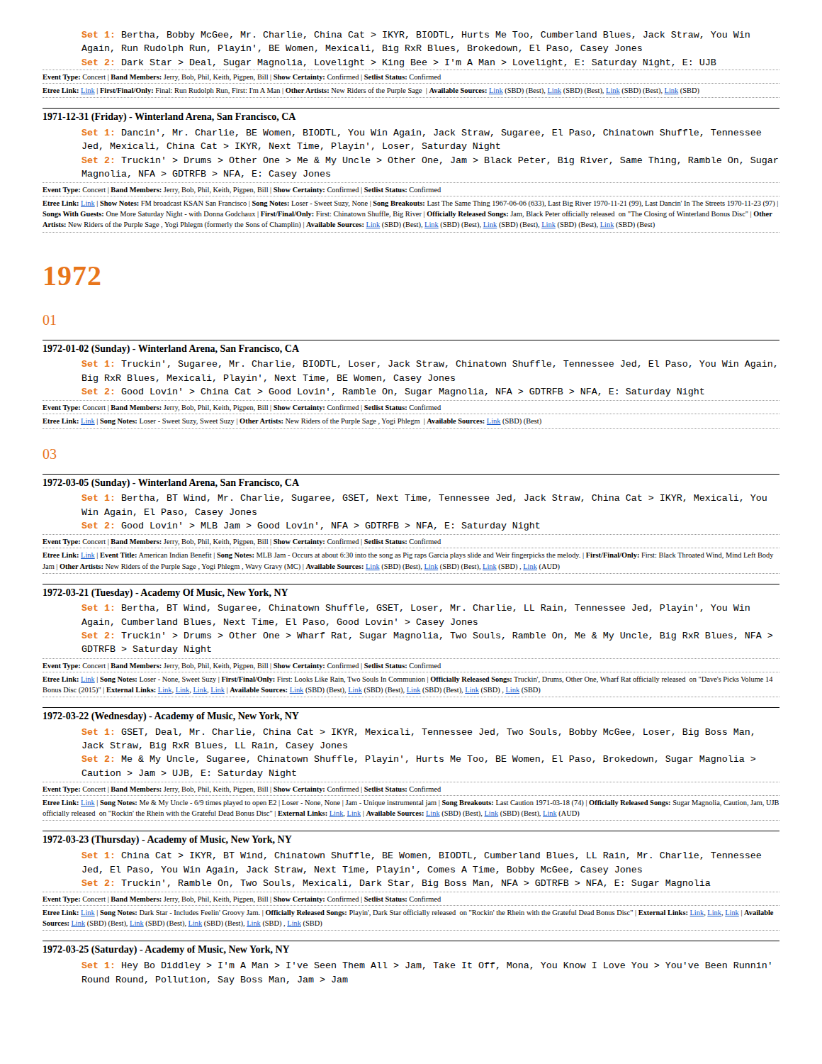Set 1: Bertha, Bobby McGee, Mr. Charlie, China Cat > IKYR, BIODTL, Hurts Me Too, Cumberland Blues, Jack Straw, You Win Again, Run Rudolph Run, Playin', BE Women, Mexicali, Big RxR Blues, Brokedown, El Paso, Casey Jones
Set 2: Dark Star > Deal, Sugar Magnolia, Lovelight > King Bee > I'm A Man > Lovelight, E: Saturday Night, E: UJB
Event Type: Concert | Band Members: Jerry, Bob, Phil, Keith, Pigpen, Bill | Show Certainty: Confirmed | Setlist Status: Confirmed
Etree Link: Link | First/Final/Only: Final: Run Rudolph Run, First: I'm A Man | Other Artists: New Riders of the Purple Sage | Available Sources: Link (SBD) (Best), Link (SBD) (Best), Link (SBD) (Best), Link (SBD)
1971-12-31 (Friday) - Winterland Arena, San Francisco, CA
Set 1: Dancin', Mr. Charlie, BE Women, BIODTL, You Win Again, Jack Straw, Sugaree, El Paso, Chinatown Shuffle, Tennessee Jed, Mexicali, China Cat > IKYR, Next Time, Playin', Loser, Saturday Night
Set 2: Truckin' > Drums > Other One > Me & My Uncle > Other One, Jam > Black Peter, Big River, Same Thing, Ramble On, Sugar Magnolia, NFA > GDTRFB > NFA, E: Casey Jones
Event Type: Concert | Band Members: Jerry, Bob, Phil, Keith, Pigpen, Bill | Show Certainty: Confirmed | Setlist Status: Confirmed
Etree Link: Link | Show Notes: FM broadcast KSAN San Francisco | Song Notes: Loser - Sweet Suzy, None | Song Breakouts: Last The Same Thing 1967-06-06 (633), Last Big River 1970-11-21 (99), Last Dancin' In The Streets 1970-11-23 (97) | Songs With Guests: One More Saturday Night - with Donna Godchaux | First/Final/Only: First: Chinatown Shuffle, Big River | Officially Released Songs: Jam, Black Peter officially released on "The Closing of Winterland Bonus Disc" | Other Artists: New Riders of the Purple Sage , Yogi Phlegm (formerly the Sons of Champlin) | Available Sources: Link (SBD) (Best), Link (SBD) (Best), Link (SBD) (Best), Link (SBD) (Best), Link (SBD) (Best)
1972
01
1972-01-02 (Sunday) - Winterland Arena, San Francisco, CA
Set 1: Truckin', Sugaree, Mr. Charlie, BIODTL, Loser, Jack Straw, Chinatown Shuffle, Tennessee Jed, El Paso, You Win Again, Big RxR Blues, Mexicali, Playin', Next Time, BE Women, Casey Jones
Set 2: Good Lovin' > China Cat > Good Lovin', Ramble On, Sugar Magnolia, NFA > GDTRFB > NFA, E: Saturday Night
Event Type: Concert | Band Members: Jerry, Bob, Phil, Keith, Pigpen, Bill | Show Certainty: Confirmed | Setlist Status: Confirmed
Etree Link: Link | Song Notes: Loser - Sweet Suzy, Sweet Suzy | Other Artists: New Riders of the Purple Sage , Yogi Phlegm | Available Sources: Link (SBD) (Best)
03
1972-03-05 (Sunday) - Winterland Arena, San Francisco, CA
Set 1: Bertha, BT Wind, Mr. Charlie, Sugaree, GSET, Next Time, Tennessee Jed, Jack Straw, China Cat > IKYR, Mexicali, You Win Again, El Paso, Casey Jones
Set 2: Good Lovin' > MLB Jam > Good Lovin', NFA > GDTRFB > NFA, E: Saturday Night
Event Type: Concert | Band Members: Jerry, Bob, Phil, Keith, Pigpen, Bill | Show Certainty: Confirmed | Setlist Status: Confirmed
Etree Link: Link | Event Title: American Indian Benefit | Song Notes: MLB Jam - Occurs at about 6:30 into the song as Pig raps Garcia plays slide and Weir fingerpicks the melody. | First/Final/Only: First: Black Throated Wind, Mind Left Body Jam | Other Artists: New Riders of the Purple Sage , Yogi Phlegm , Wavy Gravy (MC) | Available Sources: Link (SBD) (Best), Link (SBD) (Best), Link (SBD) , Link (AUD)
1972-03-21 (Tuesday) - Academy Of Music, New York, NY
Set 1: Bertha, BT Wind, Sugaree, Chinatown Shuffle, GSET, Loser, Mr. Charlie, LL Rain, Tennessee Jed, Playin', You Win Again, Cumberland Blues, Next Time, El Paso, Good Lovin' > Casey Jones
Set 2: Truckin' > Drums > Other One > Wharf Rat, Sugar Magnolia, Two Souls, Ramble On, Me & My Uncle, Big RxR Blues, NFA > GDTRFB > Saturday Night
Event Type: Concert | Band Members: Jerry, Bob, Phil, Keith, Pigpen, Bill | Show Certainty: Confirmed | Setlist Status: Confirmed
Etree Link: Link | Song Notes: Loser - None, Sweet Suzy | First/Final/Only: First: Looks Like Rain, Two Souls In Communion | Officially Released Songs: Truckin', Drums, Other One, Wharf Rat officially released on "Dave's Picks Volume 14 Bonus Disc (2015)" | External Links: Link, Link, Link, Link | Available Sources: Link (SBD) (Best), Link (SBD) (Best), Link (SBD) (Best), Link (SBD) , Link (SBD)
1972-03-22 (Wednesday) - Academy of Music, New York, NY
Set 1: GSET, Deal, Mr. Charlie, China Cat > IKYR, Mexicali, Tennessee Jed, Two Souls, Bobby McGee, Loser, Big Boss Man, Jack Straw, Big RxR Blues, LL Rain, Casey Jones
Set 2: Me & My Uncle, Sugaree, Chinatown Shuffle, Playin', Hurts Me Too, BE Women, El Paso, Brokedown, Sugar Magnolia > Caution > Jam > UJB, E: Saturday Night
Event Type: Concert | Band Members: Jerry, Bob, Phil, Keith, Pigpen, Bill | Show Certainty: Confirmed | Setlist Status: Confirmed
Etree Link: Link | Song Notes: Me & My Uncle - 6/9 times played to open E2 | Loser - None, None | Jam - Unique instrumental jam | Song Breakouts: Last Caution 1971-03-18 (74) | Officially Released Songs: Sugar Magnolia, Caution, Jam, UJB officially released on "Rockin' the Rhein with the Grateful Dead Bonus Disc" | External Links: Link, Link | Available Sources: Link (SBD) (Best), Link (SBD) (Best), Link (AUD)
1972-03-23 (Thursday) - Academy of Music, New York, NY
Set 1: China Cat > IKYR, BT Wind, Chinatown Shuffle, BE Women, BIODTL, Cumberland Blues, LL Rain, Mr. Charlie, Tennessee Jed, El Paso, You Win Again, Jack Straw, Next Time, Playin', Comes A Time, Bobby McGee, Casey Jones
Set 2: Truckin', Ramble On, Two Souls, Mexicali, Dark Star, Big Boss Man, NFA > GDTRFB > NFA, E: Sugar Magnolia
Event Type: Concert | Band Members: Jerry, Bob, Phil, Keith, Pigpen, Bill | Show Certainty: Confirmed | Setlist Status: Confirmed
Etree Link: Link | Song Notes: Dark Star - Includes Feelin' Groovy Jam. | Officially Released Songs: Playin', Dark Star officially released on "Rockin' the Rhein with the Grateful Dead Bonus Disc" | External Links: Link, Link, Link | Available Sources: Link (SBD) (Best), Link (SBD) (Best), Link (SBD) (Best), Link (SBD) , Link (SBD)
1972-03-25 (Saturday) - Academy of Music, New York, NY
Set 1: Hey Bo Diddley > I'm A Man > I've Seen Them All > Jam, Take It Off, Mona, You Know I Love You > You've Been Runnin' Round Round, Pollution, Say Boss Man, Jam > Jam